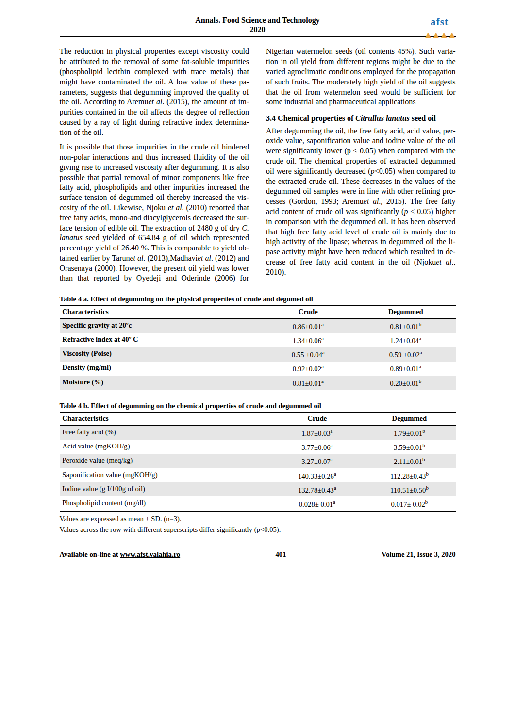Annals. Food Science and Technology
2020
afst
▲▲▲▲
The reduction in physical properties except viscosity could be attributed to the removal of some fat-soluble impurities (phospholipid lecithin complexed with trace metals) that might have contaminated the oil. A low value of these parameters, suggests that degumming improved the quality of the oil. According to Aremuet al. (2015), the amount of impurities contained in the oil affects the degree of reflection caused by a ray of light during refractive index determination of the oil.
It is possible that those impurities in the crude oil hindered non-polar interactions and thus increased fluidity of the oil giving rise to increased viscosity after degumming. It is also possible that partial removal of minor components like free fatty acid, phospholipids and other impurities increased the surface tension of degummed oil thereby increased the viscosity of the oil. Likewise, Njoku et al. (2010) reported that free fatty acids, mono-and diacylglycerols decreased the surface tension of edible oil. The extraction of 2480 g of dry C. lanatus seed yielded of 654.84 g of oil which represented percentage yield of 26.40 %. This is comparable to yield obtained earlier by Tarunet al. (2013),Madhaviet al. (2012) and Orasenaya (2000). However, the present oil yield was lower than that reported by Oyedeji and Oderinde (2006) for Nigerian watermelon seeds (oil contents 45%). Such variation in oil yield from different regions might be due to the varied agroclimatic conditions employed for the propagation of such fruits. The moderately high yield of the oil suggests that the oil from watermelon seed would be sufficient for some industrial and pharmaceutical applications
3.4 Chemical properties of Citrullus lanatus seed oil
After degumming the oil, the free fatty acid, acid value, peroxide value, saponification value and iodine value of the oil were significantly lower (p < 0.05) when compared with the crude oil. The chemical properties of extracted degummed oil were significantly decreased (p<0.05) when compared to the extracted crude oil. These decreases in the values of the degummed oil samples were in line with other refining processes (Gordon, 1993; Aremuet al., 2015). The free fatty acid content of crude oil was significantly (p < 0.05) higher in comparison with the degummed oil. It has been observed that high free fatty acid level of crude oil is mainly due to high activity of the lipase; whereas in degummed oil the lipase activity might have been reduced which resulted in decrease of free fatty acid content in the oil (Njokuet al., 2010).
Table 4 a. Effect of degumming on the physical properties of crude and degumed oil
| Characteristics | Crude | Degummed |
| --- | --- | --- |
| Specific gravity at 20ºc | 0.86±0.01 a | 0.81±0.01 b |
| Refractive index at 40º C | 1.34±0.06 a | 1.24±0.04 a |
| Viscosity (Poise) | 0.55 ±0.04 a | 0.59 ±0.02 a |
| Density (mg/ml) | 0.92±0.02 a | 0.89±0.01 a |
| Moisture (%) | 0.81±0.01 a | 0.20±0.01 b |
Table 4 b. Effect of degumming on the chemical properties of crude and degummed oil
| Characteristics | Crude | Degummed |
| --- | --- | --- |
| Free fatty acid (%) | 1.87±0.03 a | 1.79±0.01 b |
| Acid value (mgKOH/g) | 3.77±0.06 a | 3.59±0.01 b |
| Peroxide value (meq/kg) | 3.27±0.07 a | 2.11±0.01 b |
| Saponification value (mgKOH/g) | 140.33±0.26 a | 112.28±0.43 b |
| Iodine value (g I/100g of oil) | 132.78±0.43 a | 110.51±0.50 b |
| Phospholipid content (mg/dl) | 0.028± 0.01 a | 0.017± 0.02 b |
Values are expressed as mean ± SD. (n=3).
Values across the row with different superscripts differ significantly (p<0.05).
Available on-line at www.afst.valahia.ro 401 Volume 21, Issue 3, 2020